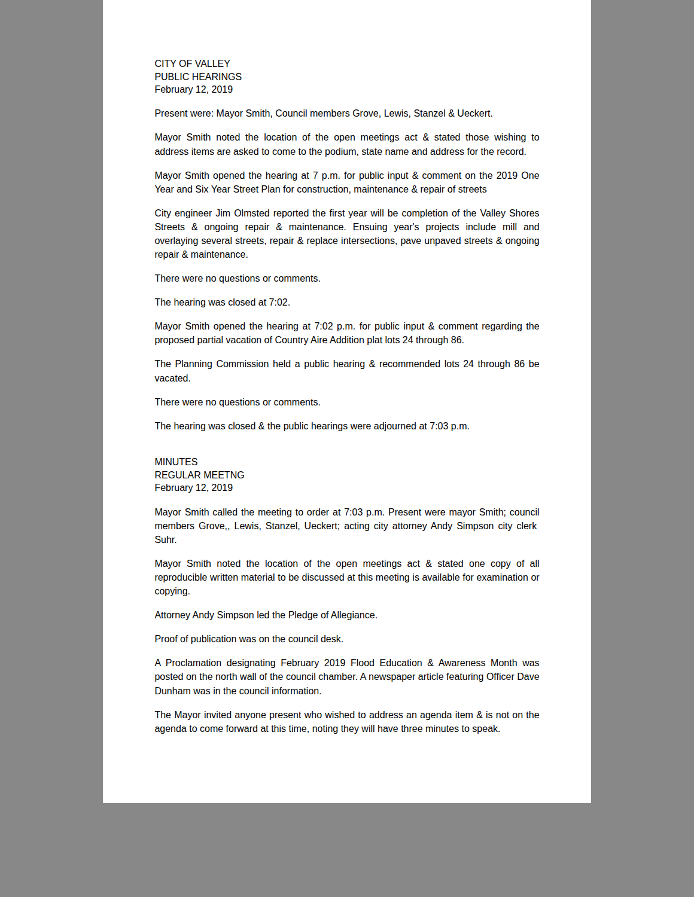CITY OF VALLEY
PUBLIC HEARINGS
February 12, 2019
Present were: Mayor Smith, Council members Grove, Lewis, Stanzel & Ueckert.
Mayor Smith noted the location of the open meetings act & stated those wishing to address items are asked to come to the podium, state name and address for the record.
Mayor Smith opened the hearing at 7 p.m. for public input & comment on the 2019 One Year and Six Year Street Plan for construction, maintenance & repair of streets
City engineer Jim Olmsted reported the first year will be completion of the Valley Shores Streets & ongoing repair & maintenance. Ensuing year's projects include mill and overlaying several streets, repair & replace intersections, pave unpaved streets & ongoing repair & maintenance.
There were no questions or comments.
The hearing was closed at 7:02.
Mayor Smith opened the hearing at 7:02 p.m. for public input & comment regarding the proposed partial vacation of Country Aire Addition plat lots 24 through 86.
The Planning Commission held a public hearing & recommended lots 24 through 86 be vacated.
There were no questions or comments.
The hearing was closed & the public hearings were adjourned at 7:03 p.m.
MINUTES
REGULAR MEETNG
February 12, 2019
Mayor Smith called the meeting to order at 7:03 p.m. Present were mayor Smith; council members Grove,, Lewis, Stanzel, Ueckert; acting city attorney Andy Simpson city clerk Suhr.
Mayor Smith noted the location of the open meetings act & stated one copy of all reproducible written material to be discussed at this meeting is available for examination or copying.
Attorney Andy Simpson led the Pledge of Allegiance.
Proof of publication was on the council desk.
A Proclamation designating February 2019 Flood Education & Awareness Month was posted on the north wall of the council chamber. A newspaper article featuring Officer Dave Dunham was in the council information.
The Mayor invited anyone present who wished to address an agenda item & is not on the agenda to come forward at this time, noting they will have three minutes to speak.